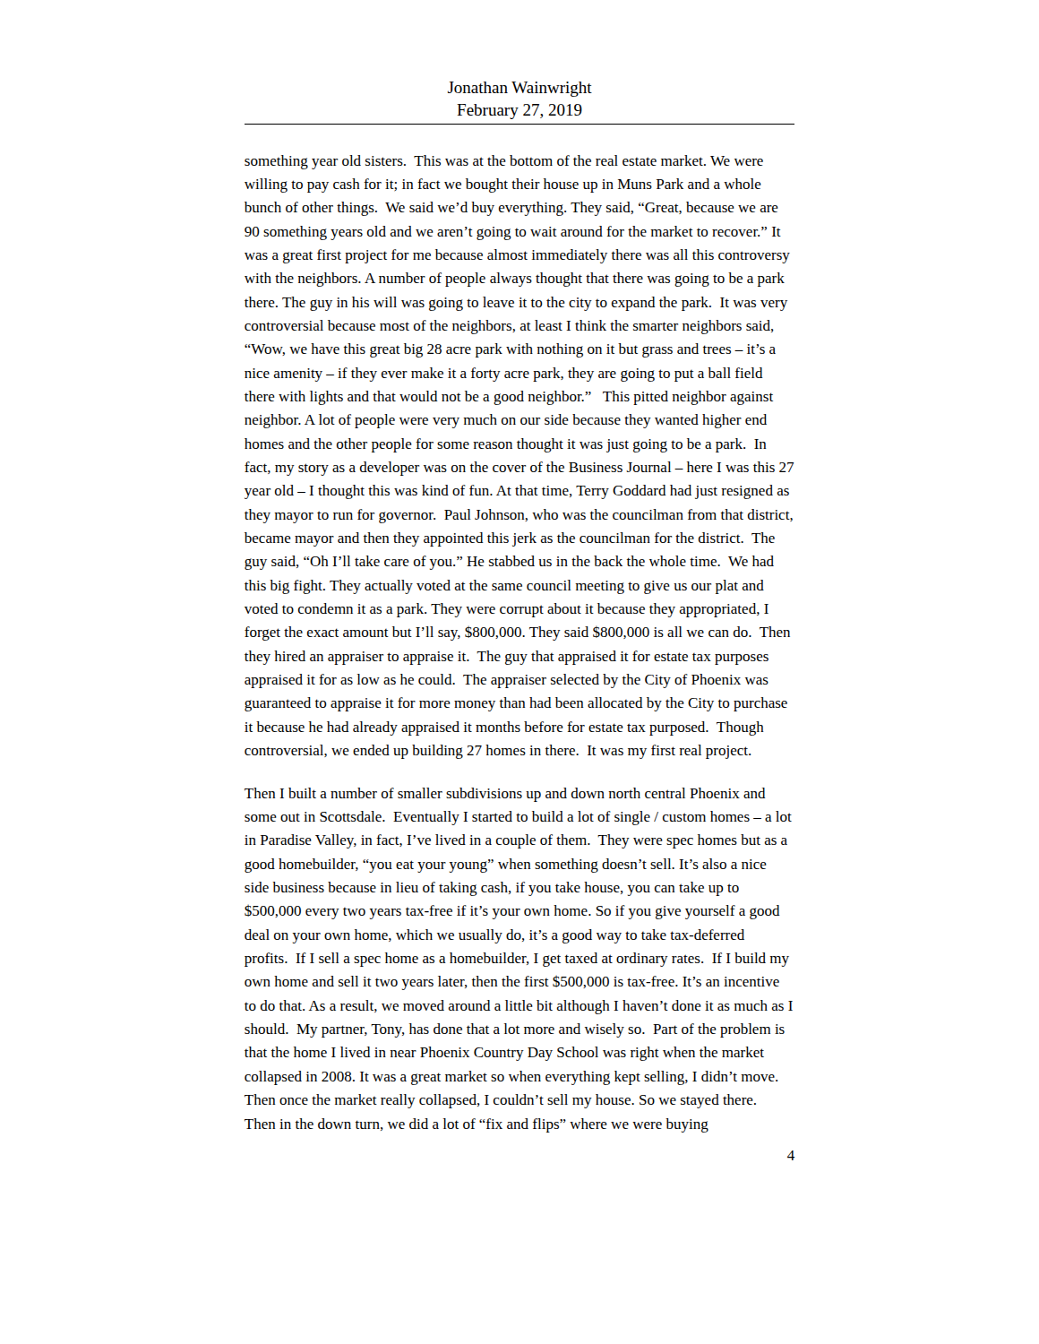Jonathan Wainwright
February 27, 2019
something year old sisters. This was at the bottom of the real estate market. We were willing to pay cash for it; in fact we bought their house up in Muns Park and a whole bunch of other things. We said we’d buy everything. They said, “Great, because we are 90 something years old and we aren’t going to wait around for the market to recover.” It was a great first project for me because almost immediately there was all this controversy with the neighbors. A number of people always thought that there was going to be a park there. The guy in his will was going to leave it to the city to expand the park. It was very controversial because most of the neighbors, at least I think the smarter neighbors said, “Wow, we have this great big 28 acre park with nothing on it but grass and trees – it’s a nice amenity – if they ever make it a forty acre park, they are going to put a ball field there with lights and that would not be a good neighbor.” This pitted neighbor against neighbor. A lot of people were very much on our side because they wanted higher end homes and the other people for some reason thought it was just going to be a park. In fact, my story as a developer was on the cover of the Business Journal – here I was this 27 year old – I thought this was kind of fun. At that time, Terry Goddard had just resigned as they mayor to run for governor. Paul Johnson, who was the councilman from that district, became mayor and then they appointed this jerk as the councilman for the district. The guy said, “Oh I’ll take care of you.” He stabbed us in the back the whole time. We had this big fight. They actually voted at the same council meeting to give us our plat and voted to condemn it as a park. They were corrupt about it because they appropriated, I forget the exact amount but I’ll say, $800,000. They said $800,000 is all we can do. Then they hired an appraiser to appraise it. The guy that appraised it for estate tax purposes appraised it for as low as he could. The appraiser selected by the City of Phoenix was guaranteed to appraise it for more money than had been allocated by the City to purchase it because he had already appraised it months before for estate tax purposed. Though controversial, we ended up building 27 homes in there. It was my first real project.
Then I built a number of smaller subdivisions up and down north central Phoenix and some out in Scottsdale. Eventually I started to build a lot of single / custom homes – a lot in Paradise Valley, in fact, I’ve lived in a couple of them. They were spec homes but as a good homebuilder, “you eat your young” when something doesn’t sell. It’s also a nice side business because in lieu of taking cash, if you take house, you can take up to $500,000 every two years tax-free if it’s your own home. So if you give yourself a good deal on your own home, which we usually do, it’s a good way to take tax-deferred profits. If I sell a spec home as a homebuilder, I get taxed at ordinary rates. If I build my own home and sell it two years later, then the first $500,000 is tax-free. It’s an incentive to do that. As a result, we moved around a little bit although I haven’t done it as much as I should. My partner, Tony, has done that a lot more and wisely so. Part of the problem is that the home I lived in near Phoenix Country Day School was right when the market collapsed in 2008. It was a great market so when everything kept selling, I didn’t move. Then once the market really collapsed, I couldn’t sell my house. So we stayed there. Then in the down turn, we did a lot of “fix and flips” where we were buying
4